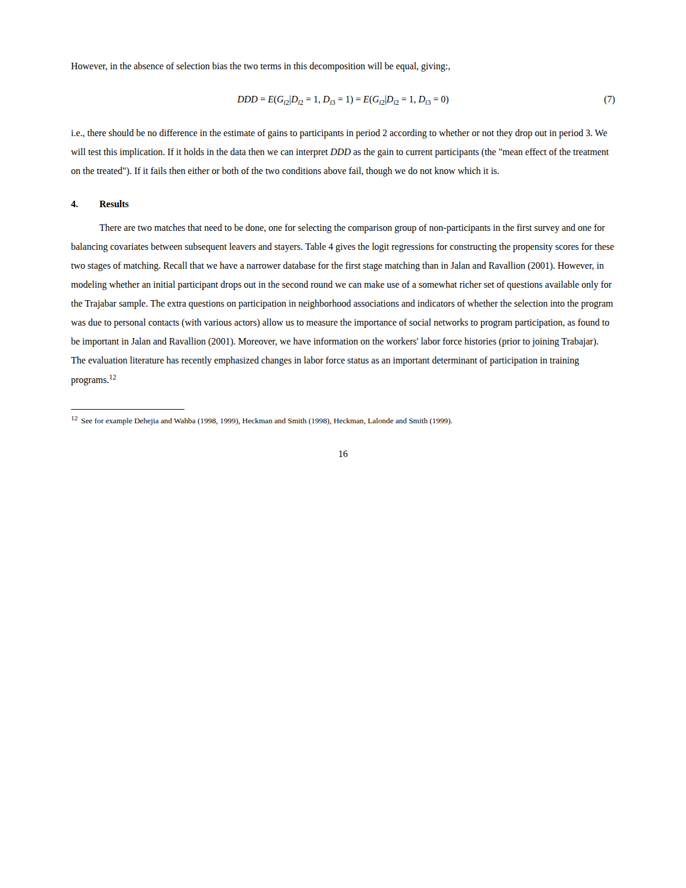However, in the absence of selection bias the two terms in this decomposition will be equal, giving:,
DDD = E(Gi2|Di2 = 1, Di3 = 1) = E(Gi2|Di2 = 1, Di3 = 0) (7)
i.e., there should be no difference in the estimate of gains to participants in period 2 according to whether or not they drop out in period 3. We will test this implication. If it holds in the data then we can interpret DDD as the gain to current participants (the "mean effect of the treatment on the treated"). If it fails then either or both of the two conditions above fail, though we do not know which it is.
4. Results
There are two matches that need to be done, one for selecting the comparison group of non-participants in the first survey and one for balancing covariates between subsequent leavers and stayers. Table 4 gives the logit regressions for constructing the propensity scores for these two stages of matching. Recall that we have a narrower database for the first stage matching than in Jalan and Ravallion (2001). However, in modeling whether an initial participant drops out in the second round we can make use of a somewhat richer set of questions available only for the Trajabar sample. The extra questions on participation in neighborhood associations and indicators of whether the selection into the program was due to personal contacts (with various actors) allow us to measure the importance of social networks to program participation, as found to be important in Jalan and Ravallion (2001). Moreover, we have information on the workers' labor force histories (prior to joining Trabajar). The evaluation literature has recently emphasized changes in labor force status as an important determinant of participation in training programs.12
12 See for example Dehejia and Wahba (1998, 1999), Heckman and Smith (1998), Heckman, Lalonde and Smith (1999).
16